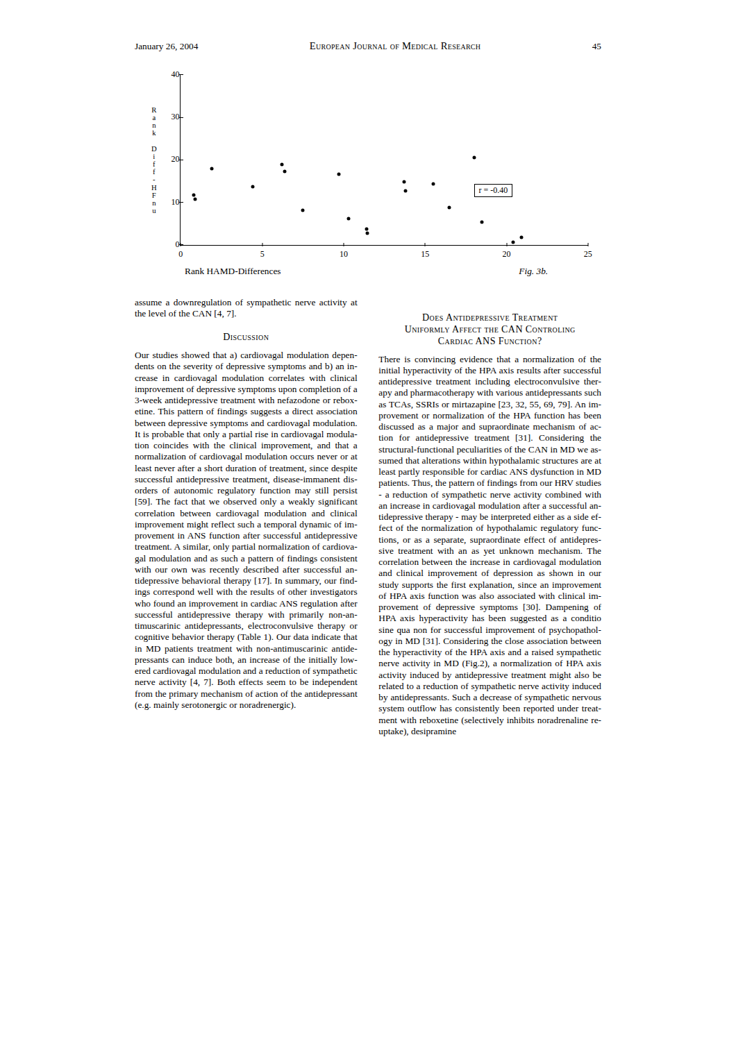January 26, 2004
European Journal of Medical Research
45
Rank Diff- HFnu
40
30
20
10
0
0
5
10
15
20
25
r = -0.40
Rank HAMD-Differences
Fig. 3b.
assume a downregulation of sympathetic nerve activity at the level of the CAN [4, 7].
Discussion
Our studies showed that a) cardiovagal modulation dependents on the severity of depressive symptoms and b) an increase in cardiovagal modulation correlates with clinical improvement of depressive symptoms upon completion of a 3-week antidepressive treatment with nefazodone or reboxetine. This pattern of findings suggests a direct association between depressive symptoms and cardiovagal modulation. It is probable that only a partial rise in cardiovagal modulation coincides with the clinical improvement, and that a normalization of cardiovagal modulation occurs never or at least never after a short duration of treatment, since despite successful antidepressive treatment, disease-immanent disorders of autonomic regulatory function may still persist [59]. The fact that we observed only a weakly significant correlation between cardiovagal modulation and clinical improvement might reflect such a temporal dynamic of improvement in ANS function after successful antidepressive treatment. A similar, only partial normalization of cardiovagal modulation and as such a pattern of findings consistent with our own was recently described after successful antidepressive behavioral therapy [17]. In summary, our findings correspond well with the results of other investigators who found an improvement in cardiac ANS regulation after successful antidepressive therapy with primarily non-antimuscarinic antidepressants, electroconvulsive therapy or cognitive behavior therapy (Table 1). Our data indicate that in MD patients treatment with non-antimuscarinic antidepressants can induce both, an increase of the initially lowered cardiovagal modulation and a reduction of sympathetic nerve activity [4, 7]. Both effects seem to be independent from the primary mechanism of action of the antidepressant (e.g. mainly serotonergic or noradrenergic).
Does Antidepressive Treatment
Uniformly Affect the CAN Controling
Cardiac ANS Function?
There is convincing evidence that a normalization of the initial hyperactivity of the HPA axis results after successful antidepressive treatment including electroconvulsive therapy and pharmacotherapy with various antidepressants such as TCAs, SSRIs or mirtazapine [23, 32, 55, 69, 79]. An improvement or normalization of the HPA function has been discussed as a major and supraordinate mechanism of action for antidepressive treatment [31]. Considering the structural-functional peculiarities of the CAN in MD we assumed that alterations within hypothalamic structures are at least partly responsible for cardiac ANS dysfunction in MD patients. Thus, the pattern of findings from our HRV studies - a reduction of sympathetic nerve activity combined with an increase in cardiovagal modulation after a successful antidepressive therapy - may be interpreted either as a side effect of the normalization of hypothalamic regulatory functions, or as a separate, supraordinate effect of antidepressive treatment with an as yet unknown mechanism. The correlation between the increase in cardiovagal modulation and clinical improvement of depression as shown in our study supports the first explanation, since an improvement of HPA axis function was also associated with clinical improvement of depressive symptoms [30]. Dampening of HPA axis hyperactivity has been suggested as a conditio sine qua non for successful improvement of psychopathology in MD [31]. Considering the close association between the hyperactivity of the HPA axis and a raised sympathetic nerve activity in MD (Fig.2), a normalization of HPA axis activity induced by antidepressive treatment might also be related to a reduction of sympathetic nerve activity induced by antidepressants. Such a decrease of sympathetic nervous system outflow has consistently been reported under treatment with reboxetine (selectively inhibits noradrenaline reuptake), desipramine